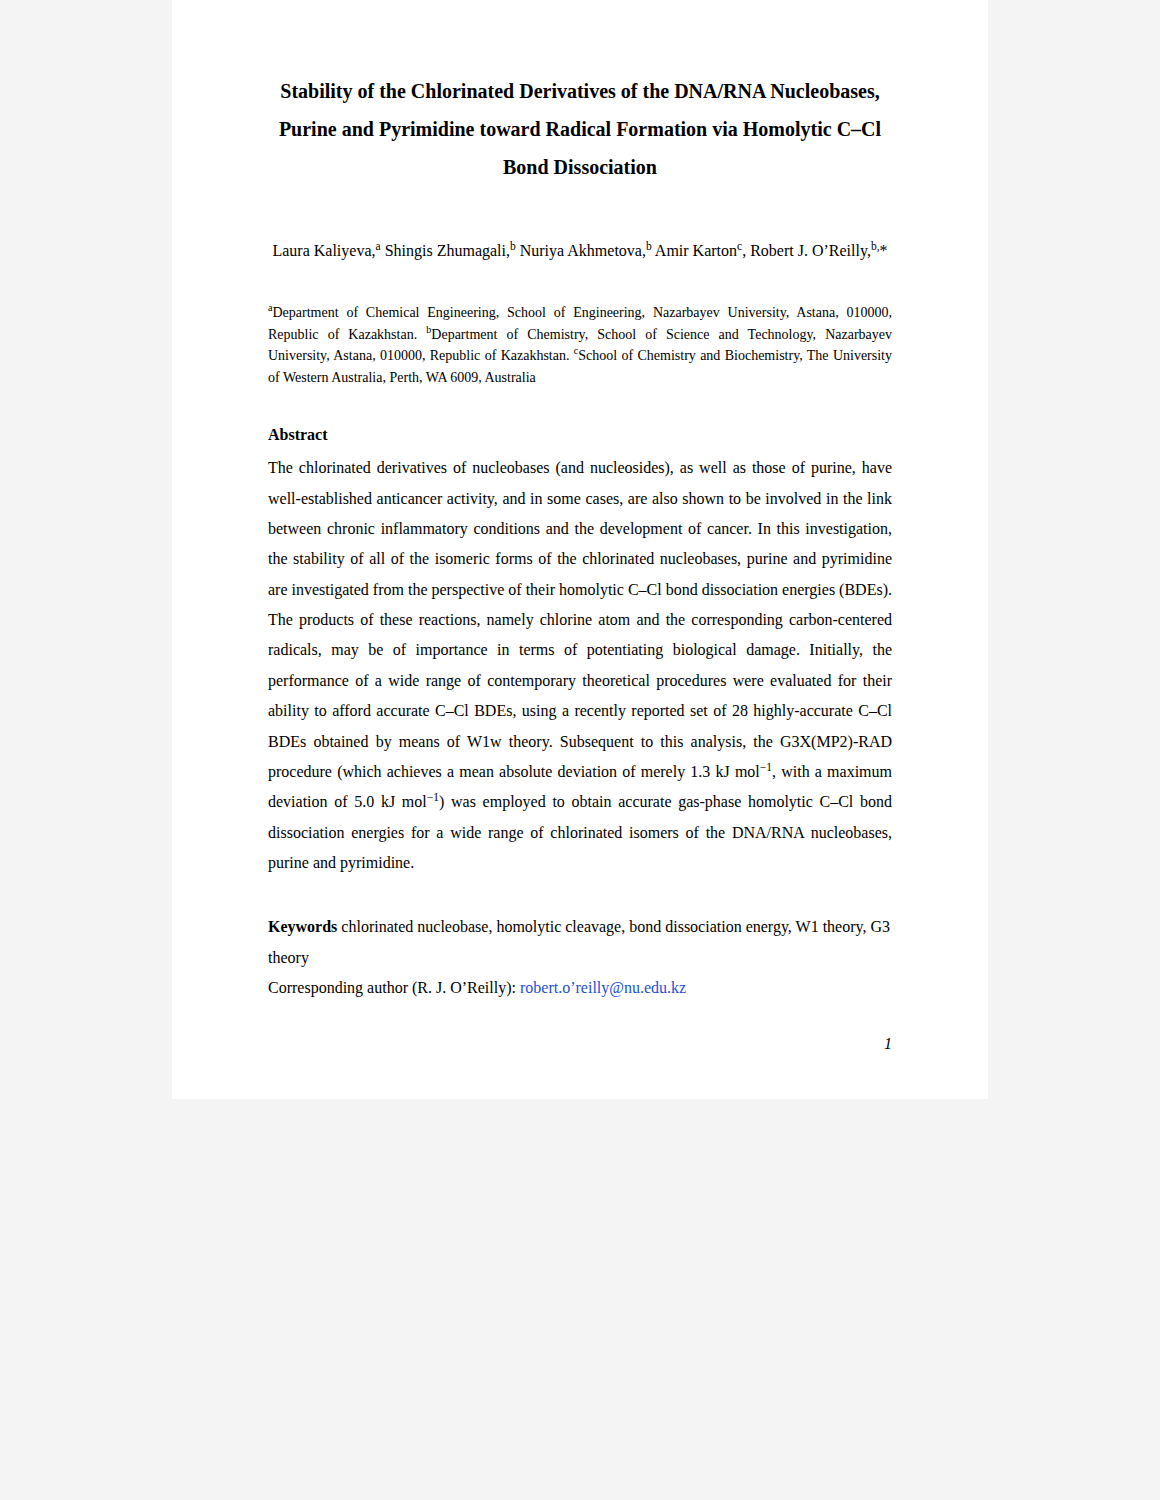Stability of the Chlorinated Derivatives of the DNA/RNA Nucleobases, Purine and Pyrimidine toward Radical Formation via Homolytic C–Cl Bond Dissociation
Laura Kaliyeva,a Shingis Zhumagali,b Nuriya Akhmetova,b Amir Kartonc, Robert J. O’Reilly,b,*
aDepartment of Chemical Engineering, School of Engineering, Nazarbayev University, Astana, 010000, Republic of Kazakhstan. bDepartment of Chemistry, School of Science and Technology, Nazarbayev University, Astana, 010000, Republic of Kazakhstan. cSchool of Chemistry and Biochemistry, The University of Western Australia, Perth, WA 6009, Australia
Abstract
The chlorinated derivatives of nucleobases (and nucleosides), as well as those of purine, have well-established anticancer activity, and in some cases, are also shown to be involved in the link between chronic inflammatory conditions and the development of cancer. In this investigation, the stability of all of the isomeric forms of the chlorinated nucleobases, purine and pyrimidine are investigated from the perspective of their homolytic C–Cl bond dissociation energies (BDEs). The products of these reactions, namely chlorine atom and the corresponding carbon-centered radicals, may be of importance in terms of potentiating biological damage. Initially, the performance of a wide range of contemporary theoretical procedures were evaluated for their ability to afford accurate C–Cl BDEs, using a recently reported set of 28 highly-accurate C–Cl BDEs obtained by means of W1w theory. Subsequent to this analysis, the G3X(MP2)-RAD procedure (which achieves a mean absolute deviation of merely 1.3 kJ mol−1, with a maximum deviation of 5.0 kJ mol−1) was employed to obtain accurate gas-phase homolytic C–Cl bond dissociation energies for a wide range of chlorinated isomers of the DNA/RNA nucleobases, purine and pyrimidine.
Keywords chlorinated nucleobase, homolytic cleavage, bond dissociation energy, W1 theory, G3 theory
Corresponding author (R. J. O’Reilly): robert.o’reilly@nu.edu.kz
1